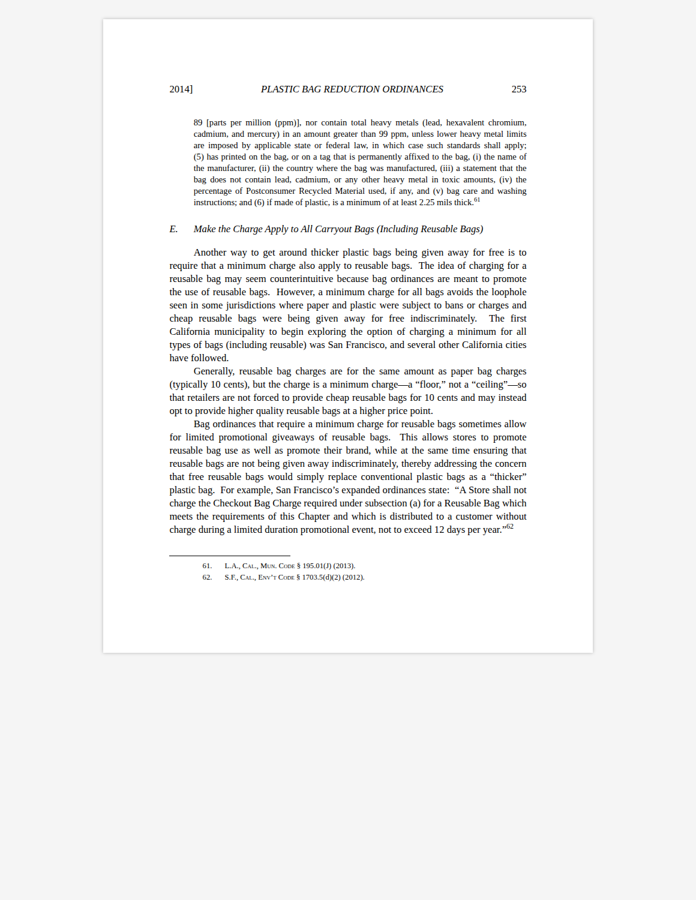2014] PLASTIC BAG REDUCTION ORDINANCES 253
89 [parts per million (ppm)], nor contain total heavy metals (lead, hexavalent chromium, cadmium, and mercury) in an amount greater than 99 ppm, unless lower heavy metal limits are imposed by applicable state or federal law, in which case such standards shall apply; (5) has printed on the bag, or on a tag that is permanently affixed to the bag, (i) the name of the manufacturer, (ii) the country where the bag was manufactured, (iii) a statement that the bag does not contain lead, cadmium, or any other heavy metal in toxic amounts, (iv) the percentage of Postconsumer Recycled Material used, if any, and (v) bag care and washing instructions; and (6) if made of plastic, is a minimum of at least 2.25 mils thick.61
E. Make the Charge Apply to All Carryout Bags (Including Reusable Bags)
Another way to get around thicker plastic bags being given away for free is to require that a minimum charge also apply to reusable bags. The idea of charging for a reusable bag may seem counterintuitive because bag ordinances are meant to promote the use of reusable bags. However, a minimum charge for all bags avoids the loophole seen in some jurisdictions where paper and plastic were subject to bans or charges and cheap reusable bags were being given away for free indiscriminately. The first California municipality to begin exploring the option of charging a minimum for all types of bags (including reusable) was San Francisco, and several other California cities have followed.
Generally, reusable bag charges are for the same amount as paper bag charges (typically 10 cents), but the charge is a minimum charge—a “floor,” not a “ceiling”—so that retailers are not forced to provide cheap reusable bags for 10 cents and may instead opt to provide higher quality reusable bags at a higher price point.
Bag ordinances that require a minimum charge for reusable bags sometimes allow for limited promotional giveaways of reusable bags. This allows stores to promote reusable bag use as well as promote their brand, while at the same time ensuring that reusable bags are not being given away indiscriminately, thereby addressing the concern that free reusable bags would simply replace conventional plastic bags as a “thicker” plastic bag. For example, San Francisco’s expanded ordinances state: “A Store shall not charge the Checkout Bag Charge required under subsection (a) for a Reusable Bag which meets the requirements of this Chapter and which is distributed to a customer without charge during a limited duration promotional event, not to exceed 12 days per year.”62
61. L.A., Cal., Mun. Code § 195.01(J) (2013).
62. S.F., Cal., Env’t Code § 1703.5(d)(2) (2012).